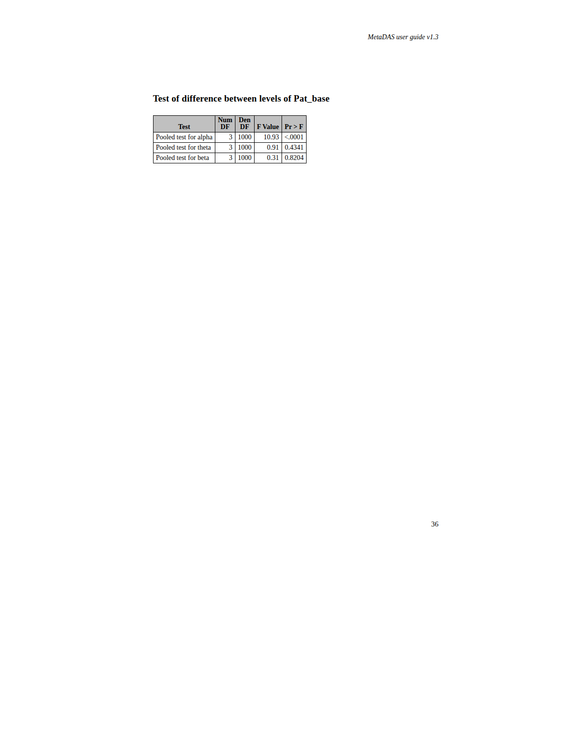MetaDAS user guide v1.3
Test of difference between levels of Pat_base
| Test | Num DF | Den DF | F Value | Pr > F |
| --- | --- | --- | --- | --- |
| Pooled test for alpha | 3 | 1000 | 10.93 | <.0001 |
| Pooled test for theta | 3 | 1000 | 0.91 | 0.4341 |
| Pooled test for beta | 3 | 1000 | 0.31 | 0.8204 |
36